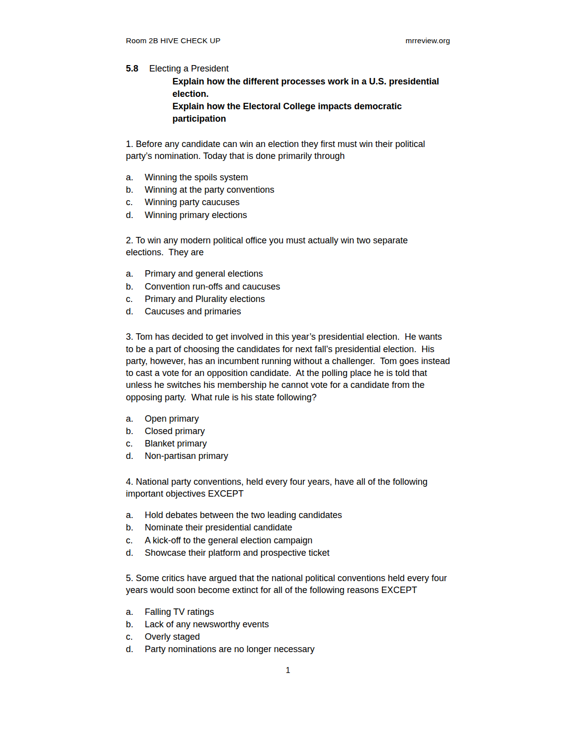Room 2B HIVE CHECK UP mrreview.org
5.8 Electing a President Explain how the different processes work in a U.S. presidential election. Explain how the Electoral College impacts democratic participation
1. Before any candidate can win an election they first must win their political party’s nomination. Today that is done primarily through
a. Winning the spoils system
b. Winning at the party conventions
c. Winning party caucuses
d. Winning primary elections
2. To win any modern political office you must actually win two separate elections. They are
a. Primary and general elections
b. Convention run-offs and caucuses
c. Primary and Plurality elections
d. Caucuses and primaries
3. Tom has decided to get involved in this year’s presidential election. He wants to be a part of choosing the candidates for next fall’s presidential election. His party, however, has an incumbent running without a challenger. Tom goes instead to cast a vote for an opposition candidate. At the polling place he is told that unless he switches his membership he cannot vote for a candidate from the opposing party. What rule is his state following?
a. Open primary
b. Closed primary
c. Blanket primary
d. Non-partisan primary
4. National party conventions, held every four years, have all of the following important objectives EXCEPT
a. Hold debates between the two leading candidates
b. Nominate their presidential candidate
c. A kick-off to the general election campaign
d. Showcase their platform and prospective ticket
5. Some critics have argued that the national political conventions held every four years would soon become extinct for all of the following reasons EXCEPT
a. Falling TV ratings
b. Lack of any newsworthy events
c. Overly staged
d. Party nominations are no longer necessary
1